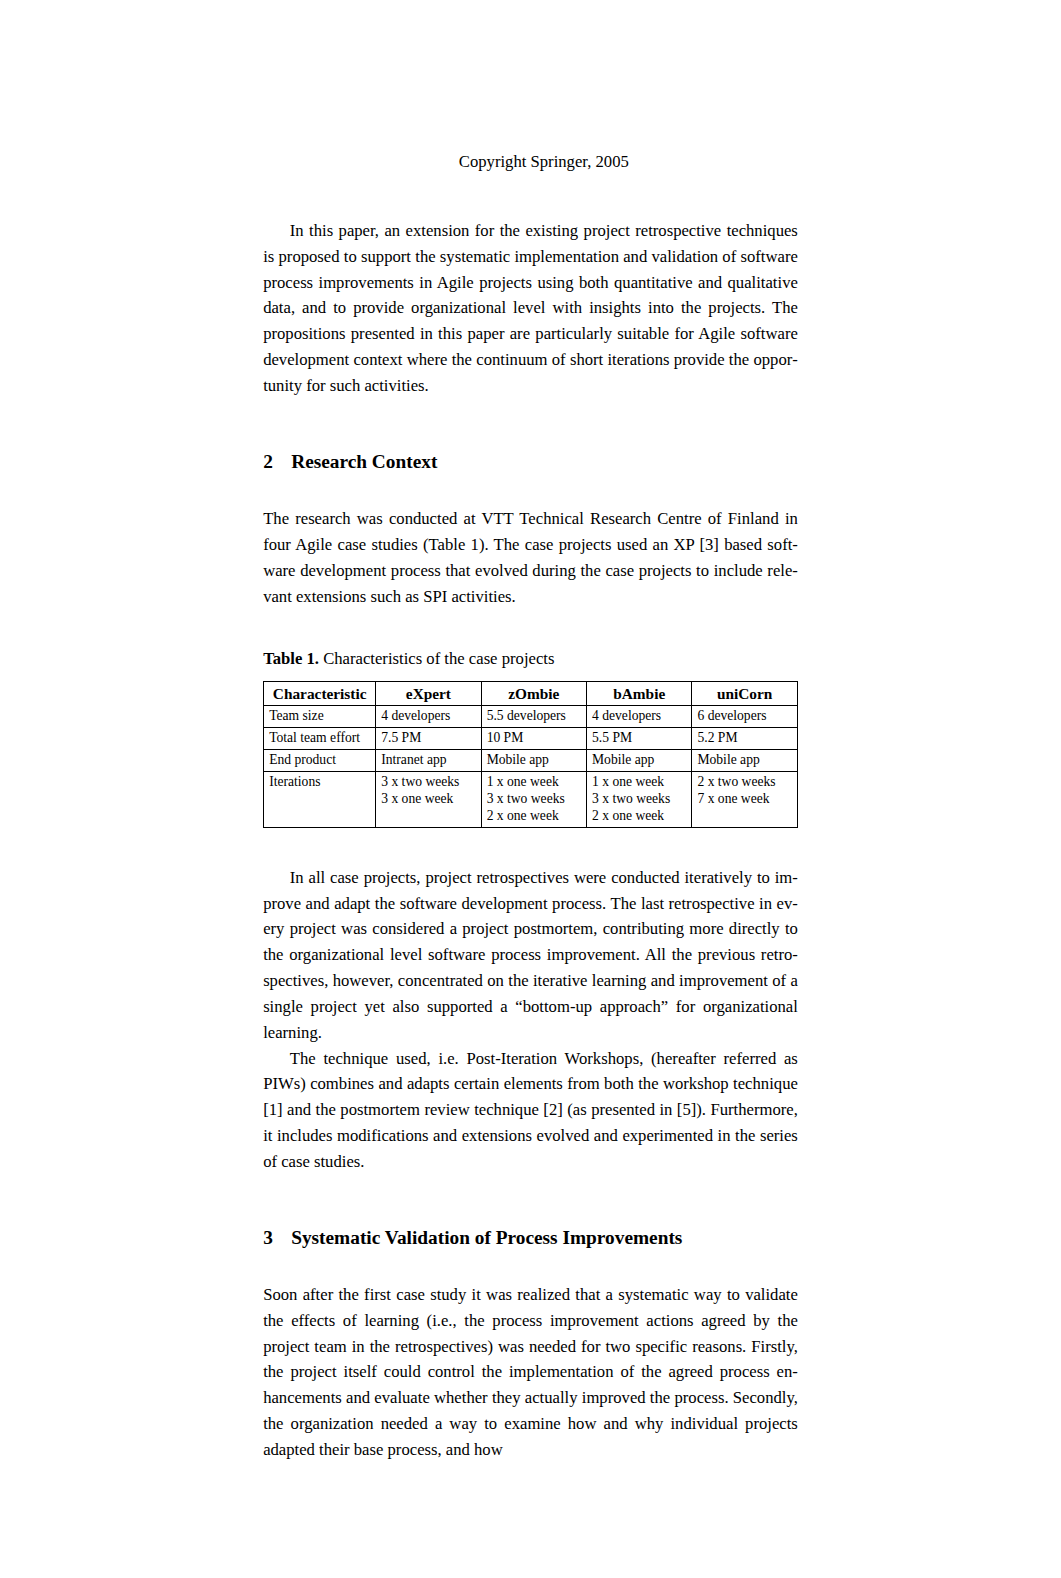Copyright Springer, 2005
In this paper, an extension for the existing project retrospective techniques is proposed to support the systematic implementation and validation of software process improvements in Agile projects using both quantitative and qualitative data, and to provide organizational level with insights into the projects. The propositions presented in this paper are particularly suitable for Agile software development context where the continuum of short iterations provide the opportunity for such activities.
2 Research Context
The research was conducted at VTT Technical Research Centre of Finland in four Agile case studies (Table 1). The case projects used an XP [3] based software development process that evolved during the case projects to include relevant extensions such as SPI activities.
Table 1. Characteristics of the case projects
| Characteristic | eXpert | zOmbie | bAmbie | uniCorn |
| --- | --- | --- | --- | --- |
| Team size | 4 developers | 5.5 developers | 4 developers | 6 developers |
| Total team effort | 7.5 PM | 10 PM | 5.5 PM | 5.2 PM |
| End product | Intranet app | Mobile app | Mobile app | Mobile app |
| Iterations | 3 x two weeks 3 x one week | 1 x one week 3 x two weeks 2 x one week | 1 x one week 3 x two weeks 2 x one week | 2 x two weeks 7 x one week |
In all case projects, project retrospectives were conducted iteratively to improve and adapt the software development process. The last retrospective in every project was considered a project postmortem, contributing more directly to the organizational level software process improvement. All the previous retrospectives, however, concentrated on the iterative learning and improvement of a single project yet also supported a “bottom-up approach” for organizational learning.
The technique used, i.e. Post-Iteration Workshops, (hereafter referred as PIWs) combines and adapts certain elements from both the workshop technique [1] and the postmortem review technique [2] (as presented in [5]). Furthermore, it includes modifications and extensions evolved and experimented in the series of case studies.
3 Systematic Validation of Process Improvements
Soon after the first case study it was realized that a systematic way to validate the effects of learning (i.e., the process improvement actions agreed by the project team in the retrospectives) was needed for two specific reasons. Firstly, the project itself could control the implementation of the agreed process enhancements and evaluate whether they actually improved the process. Secondly, the organization needed a way to examine how and why individual projects adapted their base process, and how